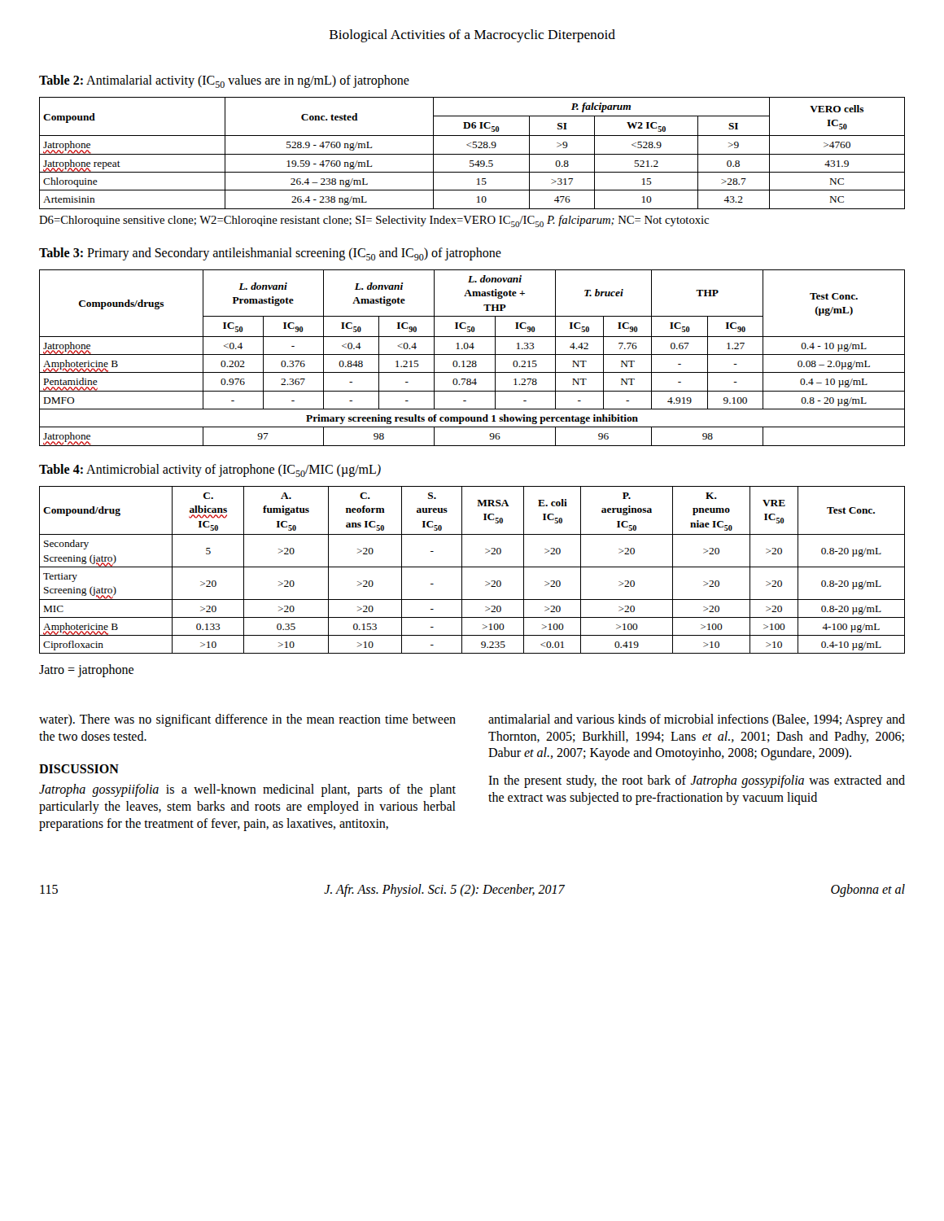Biological Activities of a Macrocyclic Diterpenoid
Table 2: Antimalarial activity (IC50 values are in ng/mL) of jatrophone
| Compound | Conc. tested | P. falciparum | VERO cells IC 50 |
| --- | --- | --- | --- |
| D6 IC 50 | SI | W2 IC 50 | SI |
| Jatrophone | 528.9 - 4760 ng/mL | <528.9 | >9 | <528.9 | >9 | >4760 |
| Jatrophone repeat | 19.59 - 4760 ng/mL | 549.5 | 0.8 | 521.2 | 0.8 | 431.9 |
| Chloroquine | 26.4 – 238 ng/mL | 15 | >317 | 15 | >28.7 | NC |
| Artemisinin | 26.4 - 238 ng/mL | 10 | 476 | 10 | 43.2 | NC |
D6=Chloroquine sensitive clone; W2=Chloroqine resistant clone; SI= Selectivity Index=VERO IC50/IC50 P. falciparum; NC= Not cytotoxic
Table 3: Primary and Secondary antileishmanial screening (IC50 and IC90) of jatrophone
| Compounds/drugs | L. donvani Promastigote | L. donvani Amastigote | L. donovani Amastigote + THP | T. brucei | THP | Test Conc. (µg/mL) |
| --- | --- | --- | --- | --- | --- | --- |
| IC 50 | IC 90 | IC 50 | IC 90 | IC 50 | IC 90 | IC 50 | IC 90 | IC 50 | IC 90 |
| Jatrophone | <0.4 | - | <0.4 | <0.4 | 1.04 | 1.33 | 4.42 | 7.76 | 0.67 | 1.27 | 0.4 - 10 µg/mL |
| Amphotericine B | 0.202 | 0.376 | 0.848 | 1.215 | 0.128 | 0.215 | NT | NT | - | - | 0.08 – 2.0µg/mL |
| Pentamidine | 0.976 | 2.367 | - | - | 0.784 | 1.278 | NT | NT | - | - | 0.4 – 10 µg/mL |
| DMFO | - | - | - | - | - | - | - | - | 4.919 | 9.100 | 0.8 - 20 µg/mL |
| Primary screening results of compound 1 showing percentage inhibition |
| Jatrophone | 97 | 98 | 96 | 96 | 98 | |
Table 4: Antimicrobial activity of jatrophone (IC50/MIC (µg/mL)
| Compound/drug | C. albicans IC 50 | A. fumigatus IC 50 | C. neoform ans IC 50 | S. aureus IC 50 | MRSA IC 50 | E. coli IC 50 | P. aeruginosa IC 50 | K. pneumo niae IC 50 | VRE IC 50 | Test Conc. |
| --- | --- | --- | --- | --- | --- | --- | --- | --- | --- | --- |
| Secondary Screening ( jatro ) | 5 | >20 | >20 | - | >20 | >20 | >20 | >20 | >20 | 0.8-20 µg/mL |
| Tertiary Screening ( jatro ) | >20 | >20 | >20 | - | >20 | >20 | >20 | >20 | >20 | 0.8-20 µg/mL |
| MIC | >20 | >20 | >20 | - | >20 | >20 | >20 | >20 | >20 | 0.8-20 µg/mL |
| Amphotericine B | 0.133 | 0.35 | 0.153 | - | >100 | >100 | >100 | >100 | >100 | 4-100 µg/mL |
| Ciprofloxacin | >10 | >10 | >10 | - | 9.235 | <0.01 | 0.419 | >10 | >10 | 0.4-10 µg/mL |
Jatro = jatrophone
water). There was no significant difference in the mean reaction time between the two doses tested.
DISCUSSION
Jatropha gossypiifolia is a well-known medicinal plant, parts of the plant particularly the leaves, stem barks and roots are employed in various herbal preparations for the treatment of fever, pain, as laxatives, antitoxin,
antimalarial and various kinds of microbial infections (Balee, 1994; Asprey and Thornton, 2005; Burkhill, 1994; Lans et al., 2001; Dash and Padhy, 2006; Dabur et al., 2007; Kayode and Omotoyinho, 2008; Ogundare, 2009).
In the present study, the root bark of Jatropha gossypifolia was extracted and the extract was subjected to pre-fractionation by vacuum liquid
115
J. Afr. Ass. Physiol. Sci. 5 (2): Decenber, 2017
Ogbonna et al